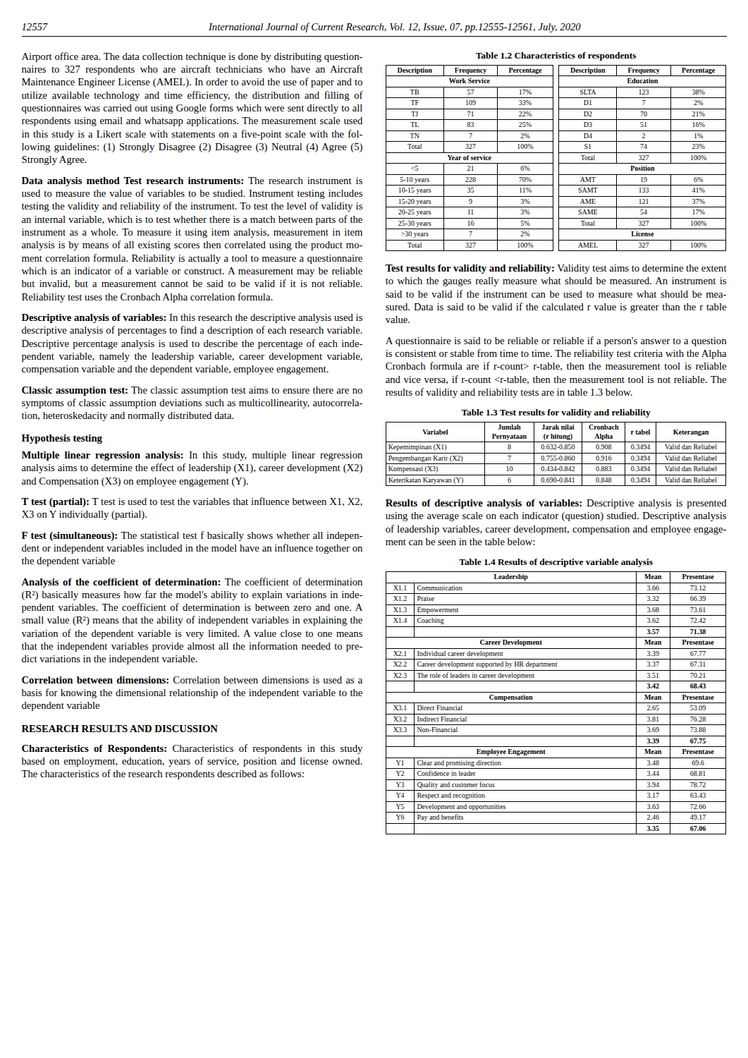12557 International Journal of Current Research, Vol. 12, Issue, 07, pp.12555-12561, July, 2020
Airport office area. The data collection technique is done by distributing questionnaires to 327 respondents who are aircraft technicians who have an Aircraft Maintenance Engineer License (AMEL). In order to avoid the use of paper and to utilize available technology and time efficiency, the distribution and filling of questionnaires was carried out using Google forms which were sent directly to all respondents using email and whatsapp applications. The measurement scale used in this study is a Likert scale with statements on a five-point scale with the following guidelines: (1) Strongly Disagree (2) Disagree (3) Neutral (4) Agree (5) Strongly Agree.
Data analysis method Test research instruments: The research instrument is used to measure the value of variables to be studied. Instrument testing includes testing the validity and reliability of the instrument. To test the level of validity is an internal variable, which is to test whether there is a match between parts of the instrument as a whole. To measure it using item analysis, measurement in item analysis is by means of all existing scores then correlated using the product moment correlation formula. Reliability is actually a tool to measure a questionnaire which is an indicator of a variable or construct. A measurement may be reliable but invalid, but a measurement cannot be said to be valid if it is not reliable. Reliability test uses the Cronbach Alpha correlation formula.
Descriptive analysis of variables: In this research the descriptive analysis used is descriptive analysis of percentages to find a description of each research variable. Descriptive percentage analysis is used to describe the percentage of each independent variable, namely the leadership variable, career development variable, compensation variable and the dependent variable, employee engagement.
Classic assumption test: The classic assumption test aims to ensure there are no symptoms of classic assumption deviations such as multicollinearity, autocorrelation, heteroskedacity and normally distributed data.
Hypothesis testing
Multiple linear regression analysis: In this study, multiple linear regression analysis aims to determine the effect of leadership (X1), career development (X2) and Compensation (X3) on employee engagement (Y).
T test (partial): T test is used to test the variables that influence between X1, X2, X3 on Y individually (partial).
F test (simultaneous): The statistical test f basically shows whether all independent or independent variables included in the model have an influence together on the dependent variable
Analysis of the coefficient of determination: The coefficient of determination (R²) basically measures how far the model's ability to explain variations in independent variables. The coefficient of determination is between zero and one. A small value (R²) means that the ability of independent variables in explaining the variation of the dependent variable is very limited. A value close to one means that the independent variables provide almost all the information needed to predict variations in the independent variable.
Correlation between dimensions: Correlation between dimensions is used as a basis for knowing the dimensional relationship of the independent variable to the dependent variable
RESEARCH RESULTS AND DISCUSSION
Characteristics of Respondents: Characteristics of respondents in this study based on employment, education, years of service, position and license owned. The characteristics of the research respondents described as follows:
Table 1.2 Characteristics of respondents
| Description | Frequency | Percentage |
| --- | --- | --- |
| Work Service |
| TB | 57 | 17% |
| TF | 109 | 33% |
| TJ | 71 | 22% |
| TL | 83 | 25% |
| TN | 7 | 2% |
| Total | 327 | 100% |
| Year of service |
| <5 | 21 | 6% |
| 5-10 years | 228 | 70% |
| 10-15 years | 35 | 11% |
| 15-20 years | 9 | 3% |
| 20-25 years | 11 | 3% |
| 25-30 years | 16 | 5% |
| >30 years | 7 | 2% |
| Total | 327 | 100% |
| Description | Frequency | Percentage |
| --- | --- | --- |
| Education |
| SLTA | 123 | 38% |
| D1 | 7 | 2% |
| D2 | 70 | 21% |
| D3 | 51 | 16% |
| D4 | 2 | 1% |
| S1 | 74 | 23% |
| Total | 327 | 100% |
| Position |
| AMT | 19 | 6% |
| SAMT | 133 | 41% |
| AME | 121 | 37% |
| SAME | 54 | 17% |
| Total | 327 | 100% |
| License |
| AMEL | 327 | 100% |
Test results for validity and reliability: Validity test aims to determine the extent to which the gauges really measure what should be measured. An instrument is said to be valid if the instrument can be used to measure what should be measured. Data is said to be valid if the calculated r value is greater than the r table value.
A questionnaire is said to be reliable or reliable if a person's answer to a question is consistent or stable from time to time. The reliability test criteria with the Alpha Cronbach formula are if r-count> r-table, then the measurement tool is reliable and vice versa, if r-count <r-table, then the measurement tool is not reliable. The results of validity and reliability tests are in table 1.3 below.
Table 1.3 Test results for validity and reliability
| Variabel | Jumlah Pernyataan | Jarak nilai (r hitung) | Cronbach Alpha | r tabel | Keterangan |
| --- | --- | --- | --- | --- | --- |
| Kepemimpinan (X1) | 8 | 0.632-0.850 | 0.908 | 0.3494 | Valid dan Reliabel |
| Pengembangan Karir (X2) | 7 | 0.755-0.860 | 0.916 | 0.3494 | Valid dan Reliabel |
| Kompensasi (X3) | 10 | 0.434-0.842 | 0.883 | 0.3494 | Valid dan Reliabel |
| Keterikatan Karyawan (Y) | 6 | 0.690-0.841 | 0.848 | 0.3494 | Valid dan Reliabel |
Results of descriptive analysis of variables: Descriptive analysis is presented using the average scale on each indicator (question) studied. Descriptive analysis of leadership variables, career development, compensation and employee engagement can be seen in the table below:
Table 1.4 Results of descriptive variable analysis
| Leadership | Mean | Presentase |
| X1.1 | Communication | 3.66 | 73.12 |
| X1.2 | Praise | 3.32 | 66.39 |
| X1.3 | Empowerment | 3.68 | 73.61 |
| X1.4 | Coaching | 3.62 | 72.42 |
| | | 3.57 | 71.38 |
| Career Development | Mean | Presentase |
| X2.1 | Individual career development | 3.39 | 67.77 |
| X2.2 | Career development supported by HR department | 3.37 | 67.31 |
| X2.3 | The role of leaders in career development | 3.51 | 70.21 |
| | | 3.42 | 68.43 |
| Compensation | Mean | Presentase |
| X3.1 | Direct Financial | 2.65 | 53.09 |
| X3.2 | Indirect Financial | 3.81 | 76.28 |
| X3.3 | Non-Financial | 3.69 | 73.88 |
| | | 3.39 | 67.75 |
| Employee Engagement | Mean | Presentase |
| Y1 | Clear and promising direction | 3.48 | 69.6 |
| Y2 | Confidence in leader | 3.44 | 68.81 |
| Y3 | Quality and customer focus | 3.94 | 78.72 |
| Y4 | Respect and recognition | 3.17 | 63.43 |
| Y5 | Development and opportunities | 3.63 | 72.66 |
| Y6 | Pay and benefits | 2.46 | 49.17 |
| | | 3.35 | 67.06 |